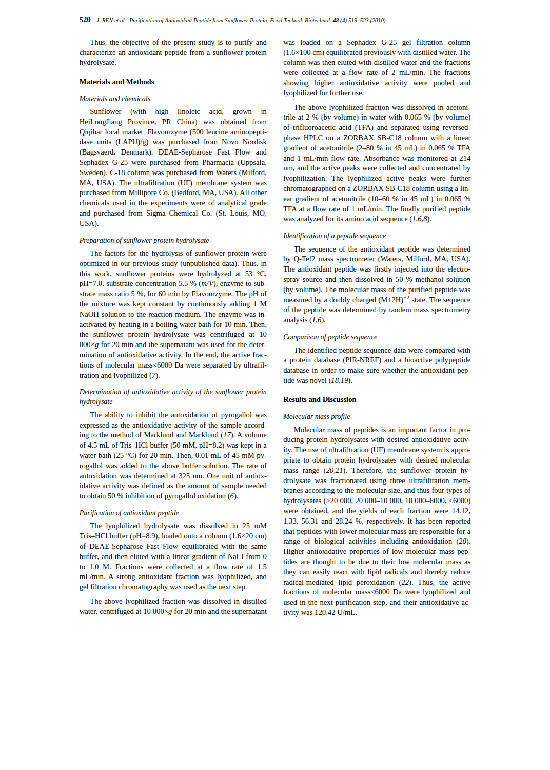520 J. REN et al.: Purification of Antioxidant Peptide from Sunflower Protein, Food Technol. Biotechnol. 48 (4) 519–523 (2010)
Thus, the objective of the present study is to purify and characterize an antioxidant peptide from a sunflower protein hydrolysate.
Materials and Methods
Materials and chemicals
Sunflower (with high linoleic acid, grown in HeiLongJiang Province, PR China) was obtained from Qiqihar local market. Flavourzyme (500 leucine aminopeptidase units (LAPU)/g) was purchased from Novo Nordisk (Bagsvaerd, Denmark). DEAE-Sepharose Fast Flow and Sephadex G-25 were purchased from Pharmacia (Uppsala, Sweden). C-18 column was purchased from Waters (Milford, MA, USA). The ultrafiltration (UF) membrane system was purchased from Millipore Co. (Bedford, MA, USA). All other chemicals used in the experiments were of analytical grade and purchased from Sigma Chemical Co. (St. Louis, MO, USA).
Preparation of sunflower protein hydrolysate
The factors for the hydrolysis of sunflower protein were optimized in our previous study (unpublished data). Thus, in this work, sunflower proteins were hydrolyzed at 53 °C, pH=7.0, substrate concentration 5.5 % (m/V), enzyme to substrate mass ratio 5 %, for 60 min by Flavourzyme. The pH of the mixture was kept constant by continuously adding 1 M NaOH solution to the reaction medium. The enzyme was inactivated by heating in a boiling water bath for 10 min. Then, the sunflower protein hydrolysate was centrifuged at 10 000×g for 20 min and the supernatant was used for the determination of antioxidative activity. In the end, the active fractions of molecular mass<6000 Da were separated by ultrafiltration and lyophilized (7).
Determination of antioxidative activity of the sunflower protein hydrolysate
The ability to inhibit the autoxidation of pyrogallol was expressed as the antioxidative activity of the sample according to the method of Marklund and Marklund (17). A volume of 4.5 mL of Tris–HCl buffer (50 mM, pH=8.2) was kept in a water bath (25 °C) for 20 min. Then, 0.01 mL of 45 mM pyrogallol was added to the above buffer solution. The rate of autoxidation was determined at 325 nm. One unit of antioxidative activity was defined as the amount of sample needed to obtain 50 % inhibition of pyrogallol oxidation (6).
Purification of antioxidant peptide
The lyophilized hydrolysate was dissolved in 25 mM Tris–HCl buffer (pH=8.9), loaded onto a column (1.6×20 cm) of DEAE-Sepharose Fast Flow equilibrated with the same buffer, and then eluted with a linear gradient of NaCl from 0 to 1.0 M. Fractions were collected at a flow rate of 1.5 mL/min. A strong antioxidant fraction was lyophilized, and gel filtration chromatography was used as the next step.
The above lyophilized fraction was dissolved in distilled water, centrifuged at 10 000×g for 20 min and the supernatant was loaded on a Sephadex G-25 gel filtration column (1.6×100 cm) equilibrated previously with distilled water. The column was then eluted with distilled water and the fractions were collected at a flow rate of 2 mL/min. The fractions showing higher antioxidative activity were pooled and lyophilized for further use.
The above lyophilized fraction was dissolved in acetonitrile at 2 % (by volume) in water with 0.065 % (by volume) of trifluoroacetic acid (TFA) and separated using reversed-phase HPLC on a ZORBAX SB-C18 column with a linear gradient of acetonitrile (2–80 % in 45 mL) in 0.065 % TFA and 1 mL/min flow rate. Absorbance was monitored at 214 nm, and the active peaks were collected and concentrated by lyophilization. The lyophilized active peaks were further chromatographed on a ZORBAX SB-C18 column using a linear gradient of acetonitrile (10–60 % in 45 mL) in 0.065 % TFA at a flow rate of 1 mL/min. The finally purified peptide was analyzed for its amino acid sequence (1,6,8).
Identification of a peptide sequence
The sequence of the antioxidant peptide was determined by Q-Tef2 mass spectrometer (Waters, Milford, MA, USA). The antioxidant peptide was firstly injected into the electrospray source and then dissolved in 50 % methanol solution (by volume). The molecular mass of the purified peptide was measured by a doubly charged (M+2H)+2 state. The sequence of the peptide was determined by tandem mass spectrometry analysis (1,6).
Comparison of peptide sequence
The identified peptide sequence data were compared with a protein database (PIR-NREF) and a bioactive polypeptide database in order to make sure whether the antioxidant peptide was novel (18,19).
Results and Discussion
Molecular mass profile
Molecular mass of peptides is an important factor in producing protein hydrolysates with desired antioxidative activity. The use of ultrafiltration (UF) membrane system is appropriate to obtain protein hydrolysates with desired molecular mass range (20,21). Therefore, the sunflower protein hydrolysate was fractionated using three ultrafiltration membranes according to the molecular size, and thus four types of hydrolysates (>20 000, 20 000–10 000, 10 000–6000, <6000) were obtained, and the yields of each fraction were 14.12, 1.33, 56.31 and 28.24 %, respectively. It has been reported that peptides with lower molecular mass are responsible for a range of biological activities including antioxidation (20). Higher antioxidative properties of low molecular mass peptides are thought to be due to their low molecular mass as they can easily react with lipid radicals and thereby reduce radical-mediated lipid peroxidation (22). Thus, the active fractions of molecular mass<6000 Da were lyophilized and used in the next purification step, and their antioxidative activity was 120.42 U/mL.